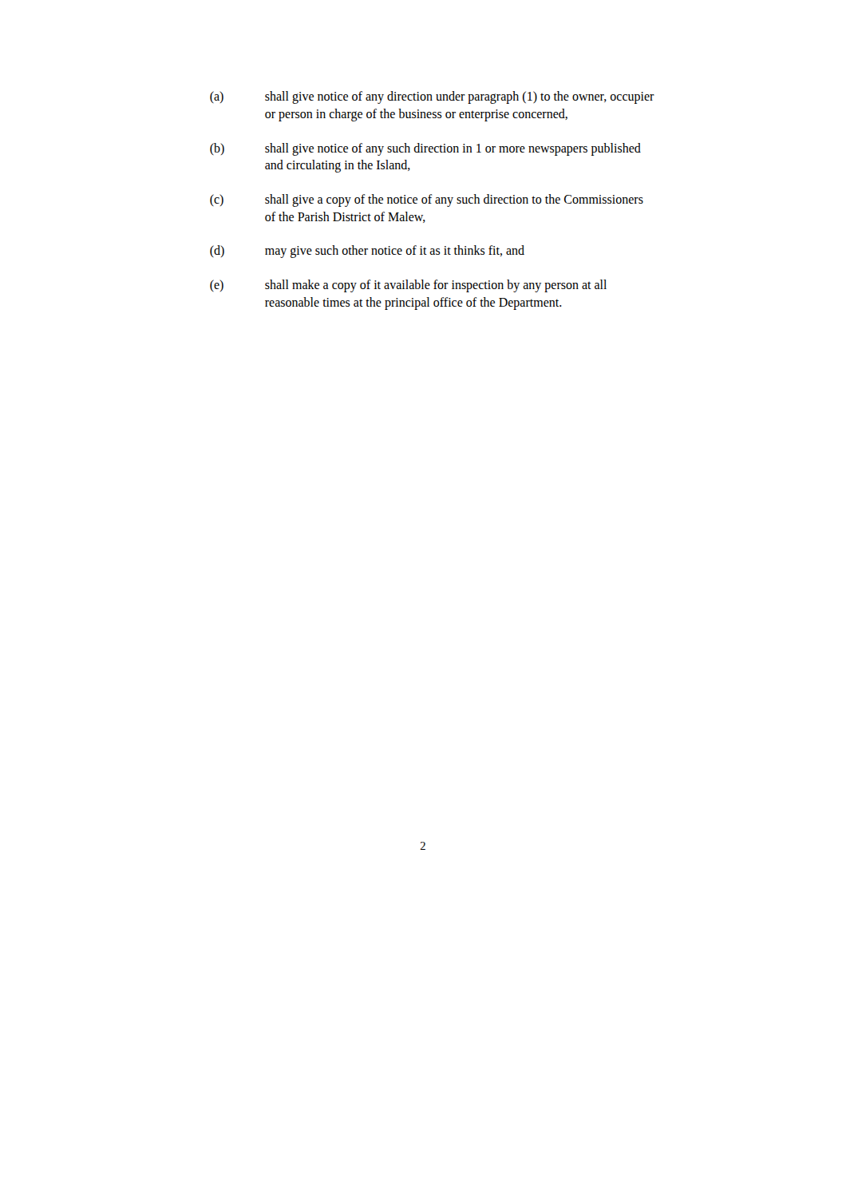(a) shall give notice of any direction under paragraph (1) to the owner, occupier or person in charge of the business or enterprise concerned,
(b) shall give notice of any such direction in 1 or more newspapers published and circulating in the Island,
(c) shall give a copy of the notice of any such direction to the Commissioners of the Parish District of Malew,
(d) may give such other notice of it as it thinks fit, and
(e) shall make a copy of it available for inspection by any person at all reasonable times at the principal office of the Department.
2